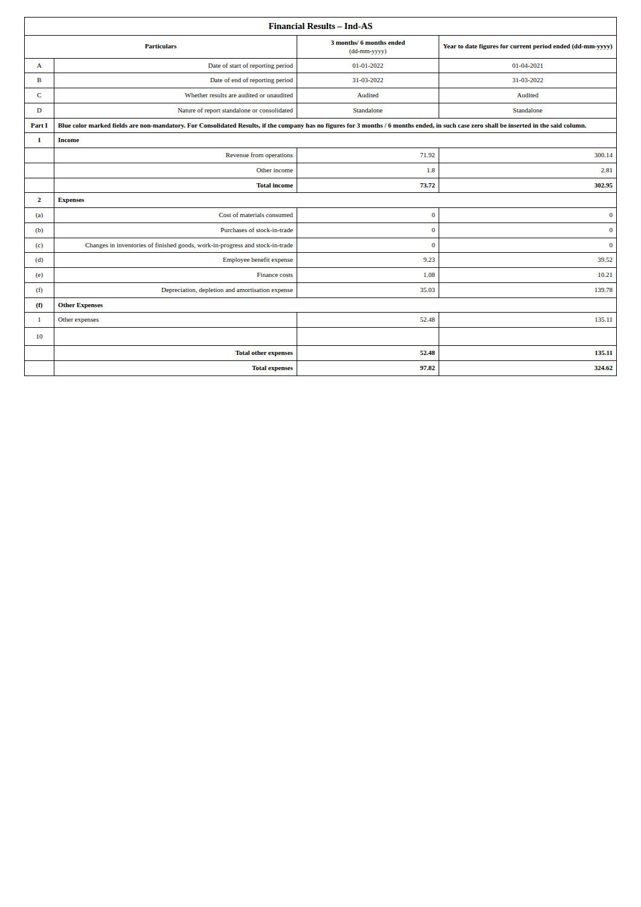| Financial Results – Ind-AS |
| Particulars | 3 months/ 6 months ended (dd-mm-yyyy) | Year to date figures for current period ended (dd-mm-yyyy) |
| A | Date of start of reporting period | 01-01-2022 | 01-04-2021 |
| B | Date of end of reporting period | 31-03-2022 | 31-03-2022 |
| C | Whether results are audited or unaudited | Audited | Audited |
| D | Nature of report standalone or consolidated | Standalone | Standalone |
| Part I | Blue color marked fields are non-mandatory. For Consolidated Results, if the company has no figures for 3 months / 6 months ended, in such case zero shall be inserted in the said column. |
| 1 | Income |
| | Revenue from operations | 71.92 | 300.14 |
| | Other income | 1.8 | 2.81 |
| | Total income | 73.72 | 302.95 |
| 2 | Expenses |
| (a) | Cost of materials consumed | 0 | 0 |
| (b) | Purchases of stock-in-trade | 0 | 0 |
| (c) | Changes in inventories of finished goods, work-in-progress and stock-in-trade | 0 | 0 |
| (d) | Employee benefit expense | 9.23 | 39.52 |
| (e) | Finance costs | 1.08 | 10.21 |
| (f) | Depreciation, depletion and amortisation expense | 35.03 | 139.78 |
| (f) | Other Expenses |
| 1 | Other expenses | 52.48 | 135.11 |
| 10 | | | |
| | Total other expenses | 52.48 | 135.11 |
| | Total expenses | 97.82 | 324.62 |